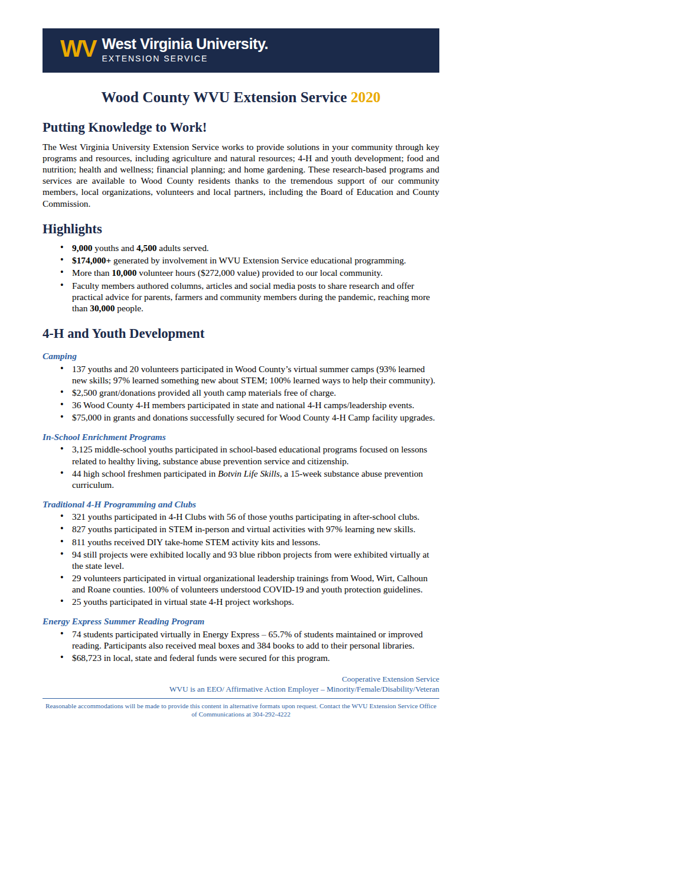WV
West Virginia University. EXTENSION SERVICE
Wood County WVU Extension Service 2020
Putting Knowledge to Work!
The West Virginia University Extension Service works to provide solutions in your community through key programs and resources, including agriculture and natural resources; 4-H and youth development; food and nutrition; health and wellness; financial planning; and home gardening. These research-based programs and services are available to Wood County residents thanks to the tremendous support of our community members, local organizations, volunteers and local partners, including the Board of Education and County Commission.
Highlights
9,000 youths and 4,500 adults served.
$174,000+ generated by involvement in WVU Extension Service educational programming.
More than 10,000 volunteer hours ($272,000 value) provided to our local community.
Faculty members authored columns, articles and social media posts to share research and offer practical advice for parents, farmers and community members during the pandemic, reaching more than 30,000 people.
4-H and Youth Development
Camping
137 youths and 20 volunteers participated in Wood County’s virtual summer camps (93% learned new skills; 97% learned something new about STEM; 100% learned ways to help their community).
$2,500 grant/donations provided all youth camp materials free of charge.
36 Wood County 4-H members participated in state and national 4-H camps/leadership events.
$75,000 in grants and donations successfully secured for Wood County 4-H Camp facility upgrades.
In-School Enrichment Programs
3,125 middle-school youths participated in school-based educational programs focused on lessons related to healthy living, substance abuse prevention service and citizenship.
44 high school freshmen participated in Botvin Life Skills, a 15-week substance abuse prevention curriculum.
Traditional 4-H Programming and Clubs
321 youths participated in 4-H Clubs with 56 of those youths participating in after-school clubs.
827 youths participated in STEM in-person and virtual activities with 97% learning new skills.
811 youths received DIY take-home STEM activity kits and lessons.
94 still projects were exhibited locally and 93 blue ribbon projects from were exhibited virtually at the state level.
29 volunteers participated in virtual organizational leadership trainings from Wood, Wirt, Calhoun and Roane counties. 100% of volunteers understood COVID-19 and youth protection guidelines.
25 youths participated in virtual state 4-H project workshops.
Energy Express Summer Reading Program
74 students participated virtually in Energy Express – 65.7% of students maintained or improved reading. Participants also received meal boxes and 384 books to add to their personal libraries.
$68,723 in local, state and federal funds were secured for this program.
Cooperative Extension Service
WVU is an EEO/ Affirmative Action Employer – Minority/Female/Disability/Veteran
Reasonable accommodations will be made to provide this content in alternative formats upon request. Contact the WVU Extension Service Office of Communications at 304-292-4222